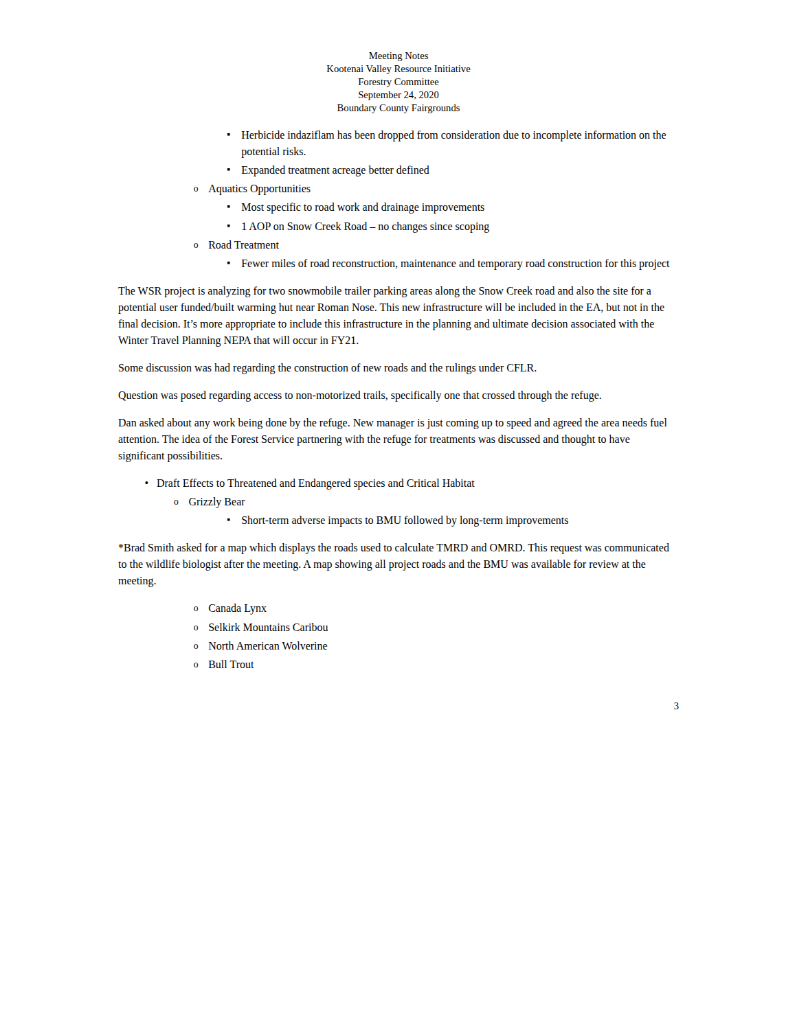Meeting Notes
Kootenai Valley Resource Initiative
Forestry Committee
September 24, 2020
Boundary County Fairgrounds
Herbicide indaziflam has been dropped from consideration due to incomplete information on the potential risks.
Expanded treatment acreage better defined
Aquatics Opportunities
Most specific to road work and drainage improvements
1 AOP on Snow Creek Road – no changes since scoping
Road Treatment
Fewer miles of road reconstruction, maintenance and temporary road construction for this project
The WSR project is analyzing for two snowmobile trailer parking areas along the Snow Creek road and also the site for a potential user funded/built warming hut near Roman Nose. This new infrastructure will be included in the EA, but not in the final decision. It’s more appropriate to include this infrastructure in the planning and ultimate decision associated with the Winter Travel Planning NEPA that will occur in FY21.
Some discussion was had regarding the construction of new roads and the rulings under CFLR.
Question was posed regarding access to non-motorized trails, specifically one that crossed through the refuge.
Dan asked about any work being done by the refuge. New manager is just coming up to speed and agreed the area needs fuel attention. The idea of the Forest Service partnering with the refuge for treatments was discussed and thought to have significant possibilities.
Draft Effects to Threatened and Endangered species and Critical Habitat
Grizzly Bear
Short-term adverse impacts to BMU followed by long-term improvements
*Brad Smith asked for a map which displays the roads used to calculate TMRD and OMRD. This request was communicated to the wildlife biologist after the meeting. A map showing all project roads and the BMU was available for review at the meeting.
Canada Lynx
Selkirk Mountains Caribou
North American Wolverine
Bull Trout
3